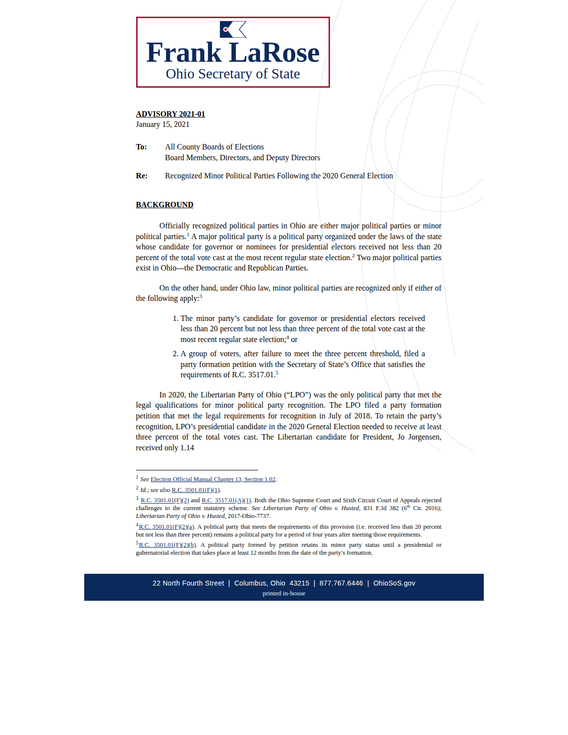Frank LaRose
Ohio Secretary of State
ADVISORY 2021-01
January 15, 2021
| To: | All County Boards of Elections Board Members, Directors, and Deputy Directors |
| Re: | Recognized Minor Political Parties Following the 2020 General Election |
BACKGROUND
Officially recognized political parties in Ohio are either major political parties or minor political parties.1 A major political party is a political party organized under the laws of the state whose candidate for governor or nominees for presidential electors received not less than 20 percent of the total vote cast at the most recent regular state election.2 Two major political parties exist in Ohio—the Democratic and Republican Parties.
On the other hand, under Ohio law, minor political parties are recognized only if either of the following apply:3
The minor party’s candidate for governor or presidential electors received less than 20 percent but not less than three percent of the total vote cast at the most recent regular state election;4 or
A group of voters, after failure to meet the three percent threshold, filed a party formation petition with the Secretary of State’s Office that satisfies the requirements of R.C. 3517.01.5
In 2020, the Libertarian Party of Ohio (“LPO”) was the only political party that met the legal qualifications for minor political party recognition. The LPO filed a party formation petition that met the legal requirements for recognition in July of 2018. To retain the party’s recognition, LPO’s presidential candidate in the 2020 General Election needed to receive at least three percent of the total votes cast. The Libertarian candidate for President, Jo Jorgensen, received only 1.14
1 See Election Official Manual Chapter 13, Section 1.02.
2 Id.; see also R.C. 3501.01(F)(1).
3 R.C. 3501.01(F)(2) and R.C. 3517.01(A)(1). Both the Ohio Supreme Court and Sixth Circuit Court of Appeals rejected challenges to the current statutory scheme. See Libertarian Party of Ohio v. Husted, 831 F.3d 382 (6th Cir. 2016); Libertarian Party of Ohio v. Husted, 2017-Ohio-7737.
4 R.C. 3501.01(F)(2)(a). A political party that meets the requirements of this provision (i.e. received less than 20 percent but not less than three percent) remains a political party for a period of four years after meeting those requirements.
5 R.C. 3501.01(F)(2)(b). A political party formed by petition retains its minor party status until a presidential or gubernatorial election that takes place at least 12 months from the date of the party’s formation.
22 North Fourth Street | Columbus, Ohio 43215 | 877.767.6446 | OhioSoS.gov
printed in-house